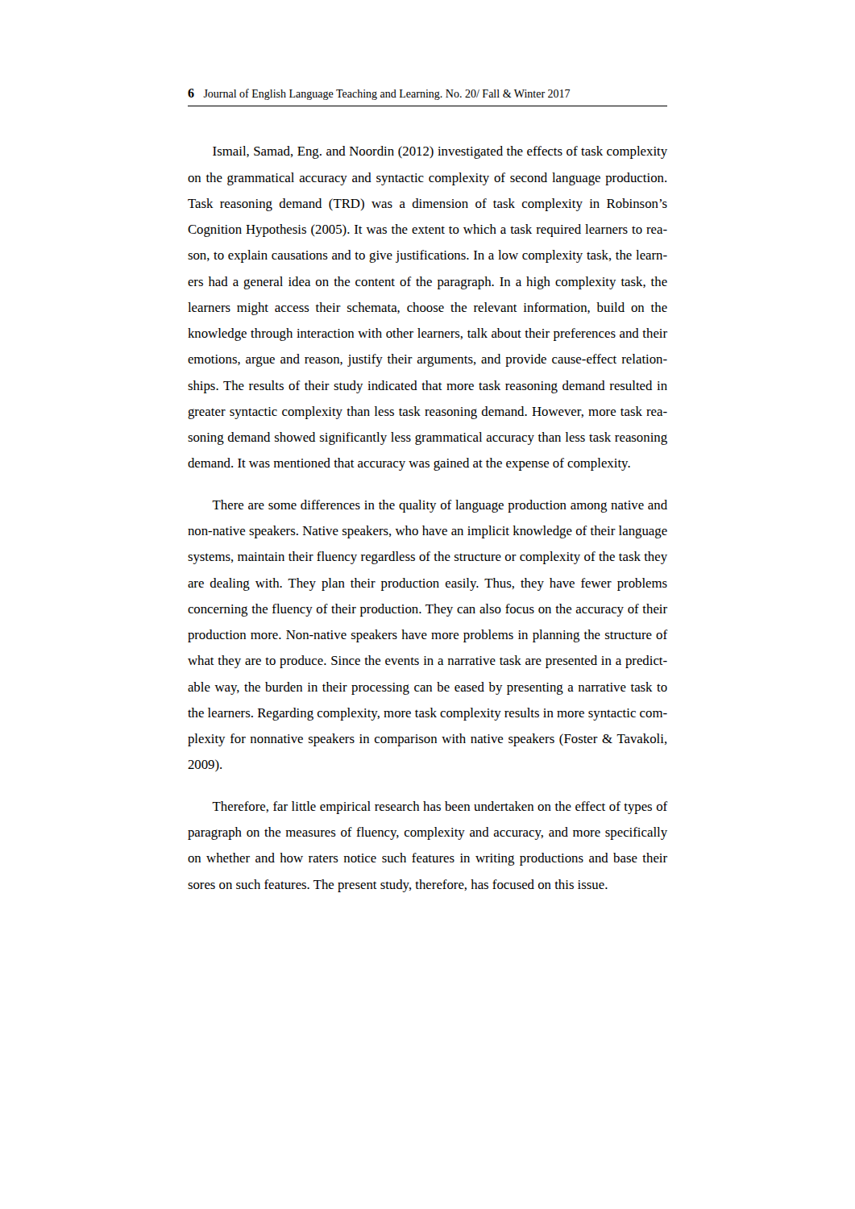6 Journal of English Language Teaching and Learning. No. 20/ Fall & Winter 2017
Ismail, Samad, Eng. and Noordin (2012) investigated the effects of task complexity on the grammatical accuracy and syntactic complexity of second language production. Task reasoning demand (TRD) was a dimension of task complexity in Robinson’s Cognition Hypothesis (2005). It was the extent to which a task required learners to reason, to explain causations and to give justifications. In a low complexity task, the learners had a general idea on the content of the paragraph. In a high complexity task, the learners might access their schemata, choose the relevant information, build on the knowledge through interaction with other learners, talk about their preferences and their emotions, argue and reason, justify their arguments, and provide cause-effect relationships. The results of their study indicated that more task reasoning demand resulted in greater syntactic complexity than less task reasoning demand. However, more task reasoning demand showed significantly less grammatical accuracy than less task reasoning demand. It was mentioned that accuracy was gained at the expense of complexity.
There are some differences in the quality of language production among native and non-native speakers. Native speakers, who have an implicit knowledge of their language systems, maintain their fluency regardless of the structure or complexity of the task they are dealing with. They plan their production easily. Thus, they have fewer problems concerning the fluency of their production. They can also focus on the accuracy of their production more. Non-native speakers have more problems in planning the structure of what they are to produce. Since the events in a narrative task are presented in a predictable way, the burden in their processing can be eased by presenting a narrative task to the learners. Regarding complexity, more task complexity results in more syntactic complexity for nonnative speakers in comparison with native speakers (Foster & Tavakoli, 2009).
Therefore, far little empirical research has been undertaken on the effect of types of paragraph on the measures of fluency, complexity and accuracy, and more specifically on whether and how raters notice such features in writing productions and base their sores on such features. The present study, therefore, has focused on this issue.